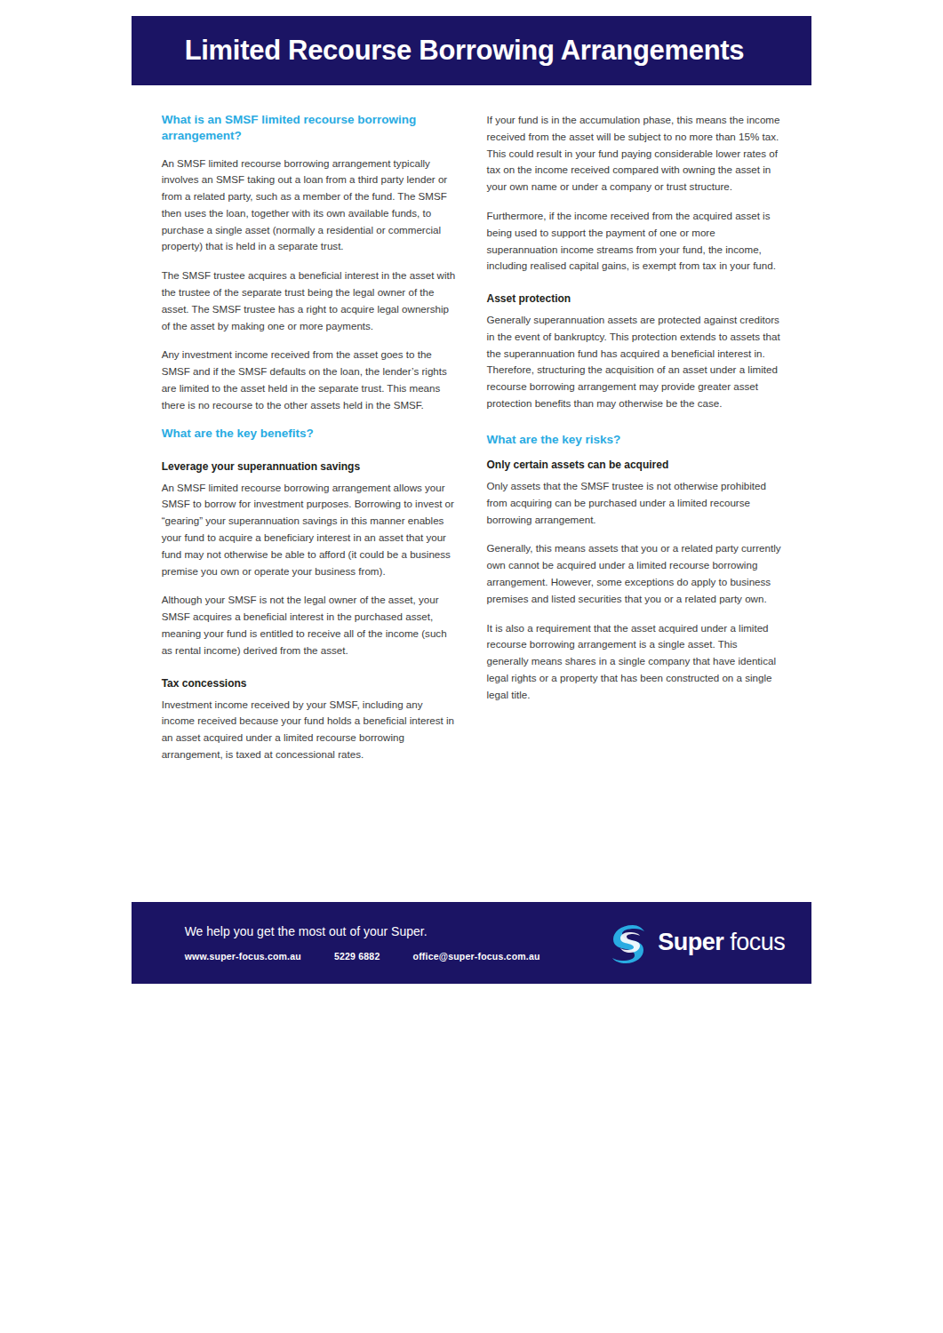Limited Recourse Borrowing Arrangements
What is an SMSF limited recourse borrowing arrangement?
An SMSF limited recourse borrowing arrangement typically involves an SMSF taking out a loan from a third party lender or from a related party, such as a member of the fund. The SMSF then uses the loan, together with its own available funds, to purchase a single asset (normally a residential or commercial property) that is held in a separate trust.
The SMSF trustee acquires a beneficial interest in the asset with the trustee of the separate trust being the legal owner of the asset. The SMSF trustee has a right to acquire legal ownership of the asset by making one or more payments.
Any investment income received from the asset goes to the SMSF and if the SMSF defaults on the loan, the lender’s rights are limited to the asset held in the separate trust. This means there is no recourse to the other assets held in the SMSF.
What are the key benefits?
Leverage your superannuation savings
An SMSF limited recourse borrowing arrangement allows your SMSF to borrow for investment purposes. Borrowing to invest or “gearing” your superannuation savings in this manner enables your fund to acquire a beneficiary interest in an asset that your fund may not otherwise be able to afford (it could be a business premise you own or operate your business from).
Although your SMSF is not the legal owner of the asset, your SMSF acquires a beneficial interest in the purchased asset, meaning your fund is entitled to receive all of the income (such as rental income) derived from the asset.
Tax concessions
Investment income received by your SMSF, including any income received because your fund holds a beneficial interest in an asset acquired under a limited recourse borrowing arrangement, is taxed at concessional rates.
If your fund is in the accumulation phase, this means the income received from the asset will be subject to no more than 15% tax. This could result in your fund paying considerable lower rates of tax on the income received compared with owning the asset in your own name or under a company or trust structure.
Furthermore, if the income received from the acquired asset is being used to support the payment of one or more superannuation income streams from your fund, the income, including realised capital gains, is exempt from tax in your fund.
Asset protection
Generally superannuation assets are protected against creditors in the event of bankruptcy. This protection extends to assets that the superannuation fund has acquired a beneficial interest in. Therefore, structuring the acquisition of an asset under a limited recourse borrowing arrangement may provide greater asset protection benefits than may otherwise be the case.
What are the key risks?
Only certain assets can be acquired
Only assets that the SMSF trustee is not otherwise prohibited from acquiring can be purchased under a limited recourse borrowing arrangement.
Generally, this means assets that you or a related party currently own cannot be acquired under a limited recourse borrowing arrangement. However, some exceptions do apply to business premises and listed securities that you or a related party own.
It is also a requirement that the asset acquired under a limited recourse borrowing arrangement is a single asset. This generally means shares in a single company that have identical legal rights or a property that has been constructed on a single legal title.
We help you get the most out of your Super.
www.super-focus.com.au 5229 6882 office@super-focus.com.au
Super focus